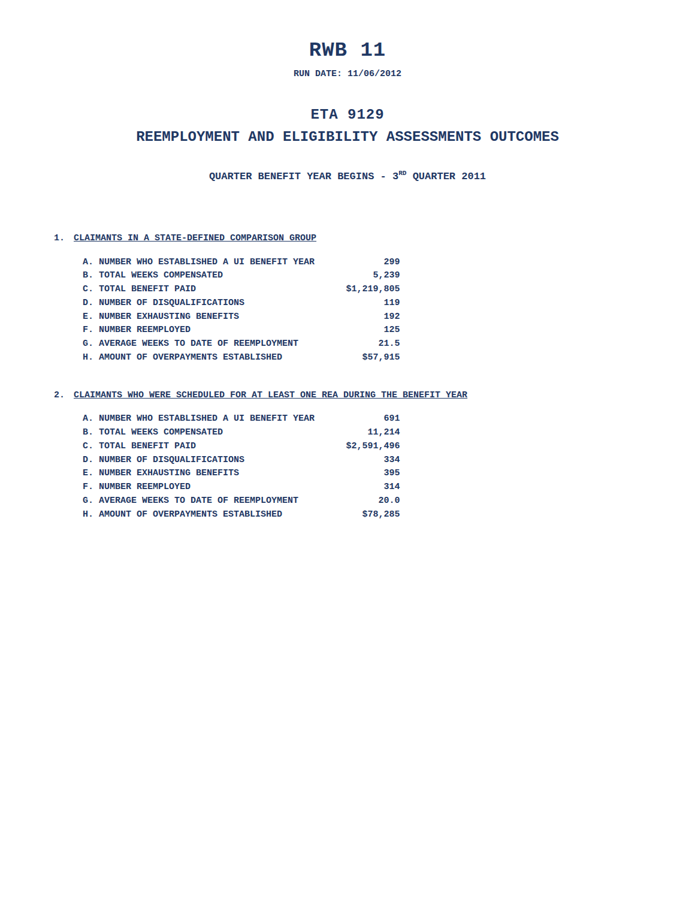RWB 11
RUN DATE: 11/06/2012
ETA 9129
REEMPLOYMENT AND ELIGIBILITY ASSESSMENTS OUTCOMES
QUARTER BENEFIT YEAR BEGINS - 3RD QUARTER 2011
1. CLAIMANTS IN A STATE-DEFINED COMPARISON GROUP
| A. NUMBER WHO ESTABLISHED A UI BENEFIT YEAR | 299 |
| B. TOTAL WEEKS COMPENSATED | 5,239 |
| C. TOTAL BENEFIT PAID | $1,219,805 |
| D. NUMBER OF DISQUALIFICATIONS | 119 |
| E. NUMBER EXHAUSTING BENEFITS | 192 |
| F. NUMBER REEMPLOYED | 125 |
| G. AVERAGE WEEKS TO DATE OF REEMPLOYMENT | 21.5 |
| H. AMOUNT OF OVERPAYMENTS ESTABLISHED | $57,915 |
2. CLAIMANTS WHO WERE SCHEDULED FOR AT LEAST ONE REA DURING THE BENEFIT YEAR
| A. NUMBER WHO ESTABLISHED A UI BENEFIT YEAR | 691 |
| B. TOTAL WEEKS COMPENSATED | 11,214 |
| C. TOTAL BENEFIT PAID | $2,591,496 |
| D. NUMBER OF DISQUALIFICATIONS | 334 |
| E. NUMBER EXHAUSTING BENEFITS | 395 |
| F. NUMBER REEMPLOYED | 314 |
| G. AVERAGE WEEKS TO DATE OF REEMPLOYMENT | 20.0 |
| H. AMOUNT OF OVERPAYMENTS ESTABLISHED | $78,285 |